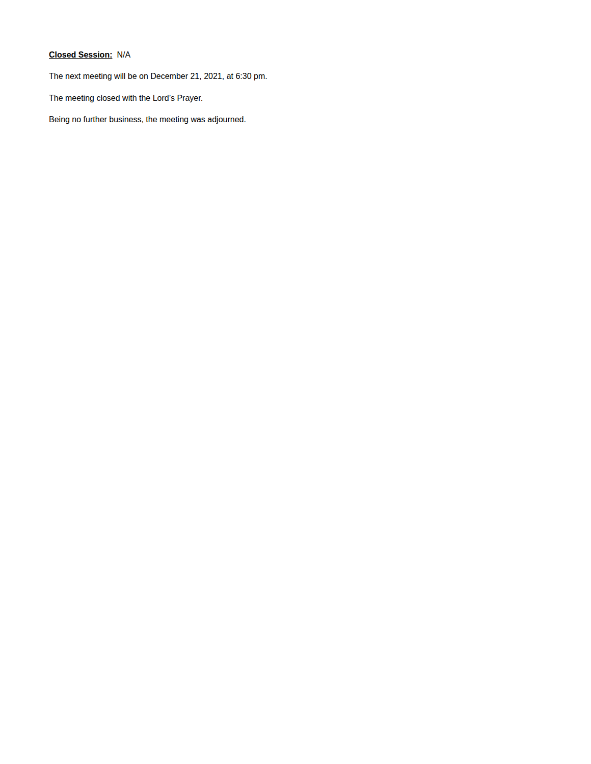Closed Session: N/A
The next meeting will be on December 21, 2021, at 6:30 pm.
The meeting closed with the Lord’s Prayer.
Being no further business, the meeting was adjourned.